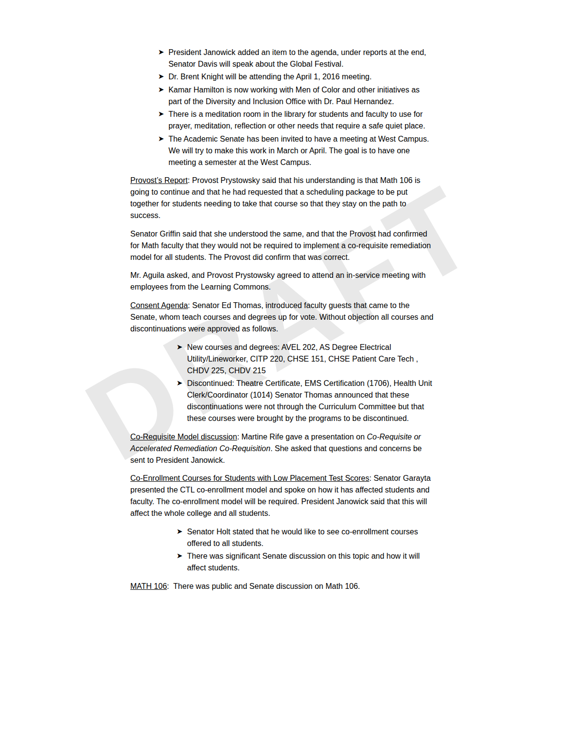DRAFT
President Janowick added an item to the agenda, under reports at the end, Senator Davis will speak about the Global Festival.
Dr. Brent Knight will be attending the April 1, 2016 meeting.
Kamar Hamilton is now working with Men of Color and other initiatives as part of the Diversity and Inclusion Office with Dr. Paul Hernandez.
There is a meditation room in the library for students and faculty to use for prayer, meditation, reflection or other needs that require a safe quiet place.
The Academic Senate has been invited to have a meeting at West Campus. We will try to make this work in March or April. The goal is to have one meeting a semester at the West Campus.
Provost’s Report: Provost Prystowsky said that his understanding is that Math 106 is going to continue and that he had requested that a scheduling package to be put together for students needing to take that course so that they stay on the path to success.
Senator Griffin said that she understood the same, and that the Provost had confirmed for Math faculty that they would not be required to implement a co-requisite remediation model for all students. The Provost did confirm that was correct.
Mr. Aguila asked, and Provost Prystowsky agreed to attend an in-service meeting with employees from the Learning Commons.
Consent Agenda: Senator Ed Thomas, introduced faculty guests that came to the Senate, whom teach courses and degrees up for vote. Without objection all courses and discontinuations were approved as follows.
New courses and degrees: AVEL 202, AS Degree Electrical Utility/Lineworker, CITP 220, CHSE 151, CHSE Patient Care Tech , CHDV 225, CHDV 215
Discontinued: Theatre Certificate, EMS Certification (1706), Health Unit Clerk/Coordinator (1014) Senator Thomas announced that these discontinuations were not through the Curriculum Committee but that these courses were brought by the programs to be discontinued.
Co-Requisite Model discussion: Martine Rife gave a presentation on Co-Requisite or Accelerated Remediation Co-Requisition. She asked that questions and concerns be sent to President Janowick.
Co-Enrollment Courses for Students with Low Placement Test Scores: Senator Garayta presented the CTL co-enrollment model and spoke on how it has affected students and faculty. The co-enrollment model will be required. President Janowick said that this will affect the whole college and all students.
Senator Holt stated that he would like to see co-enrollment courses offered to all students.
There was significant Senate discussion on this topic and how it will affect students.
MATH 106: There was public and Senate discussion on Math 106.